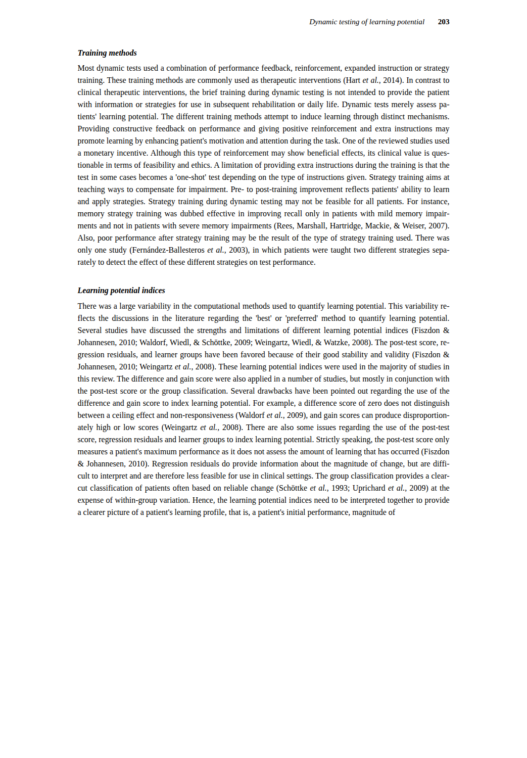Dynamic testing of learning potential 203
Training methods
Most dynamic tests used a combination of performance feedback, reinforcement, expanded instruction or strategy training. These training methods are commonly used as therapeutic interventions (Hart et al., 2014). In contrast to clinical therapeutic interventions, the brief training during dynamic testing is not intended to provide the patient with information or strategies for use in subsequent rehabilitation or daily life. Dynamic tests merely assess patients' learning potential. The different training methods attempt to induce learning through distinct mechanisms. Providing constructive feedback on performance and giving positive reinforcement and extra instructions may promote learning by enhancing patient's motivation and attention during the task. One of the reviewed studies used a monetary incentive. Although this type of reinforcement may show beneficial effects, its clinical value is questionable in terms of feasibility and ethics. A limitation of providing extra instructions during the training is that the test in some cases becomes a 'one-shot' test depending on the type of instructions given. Strategy training aims at teaching ways to compensate for impairment. Pre- to post-training improvement reflects patients' ability to learn and apply strategies. Strategy training during dynamic testing may not be feasible for all patients. For instance, memory strategy training was dubbed effective in improving recall only in patients with mild memory impairments and not in patients with severe memory impairments (Rees, Marshall, Hartridge, Mackie, & Weiser, 2007). Also, poor performance after strategy training may be the result of the type of strategy training used. There was only one study (Fernández-Ballesteros et al., 2003), in which patients were taught two different strategies separately to detect the effect of these different strategies on test performance.
Learning potential indices
There was a large variability in the computational methods used to quantify learning potential. This variability reflects the discussions in the literature regarding the 'best' or 'preferred' method to quantify learning potential. Several studies have discussed the strengths and limitations of different learning potential indices (Fiszdon & Johannesen, 2010; Waldorf, Wiedl, & Schöttke, 2009; Weingartz, Wiedl, & Watzke, 2008). The post-test score, regression residuals, and learner groups have been favored because of their good stability and validity (Fiszdon & Johannesen, 2010; Weingartz et al., 2008). These learning potential indices were used in the majority of studies in this review. The difference and gain score were also applied in a number of studies, but mostly in conjunction with the post-test score or the group classification. Several drawbacks have been pointed out regarding the use of the difference and gain score to index learning potential. For example, a difference score of zero does not distinguish between a ceiling effect and non-responsiveness (Waldorf et al., 2009), and gain scores can produce disproportionately high or low scores (Weingartz et al., 2008). There are also some issues regarding the use of the post-test score, regression residuals and learner groups to index learning potential. Strictly speaking, the post-test score only measures a patient's maximum performance as it does not assess the amount of learning that has occurred (Fiszdon & Johannesen, 2010). Regression residuals do provide information about the magnitude of change, but are difficult to interpret and are therefore less feasible for use in clinical settings. The group classification provides a clear-cut classification of patients often based on reliable change (Schöttke et al., 1993; Uprichard et al., 2009) at the expense of within-group variation. Hence, the learning potential indices need to be interpreted together to provide a clearer picture of a patient's learning profile, that is, a patient's initial performance, magnitude of